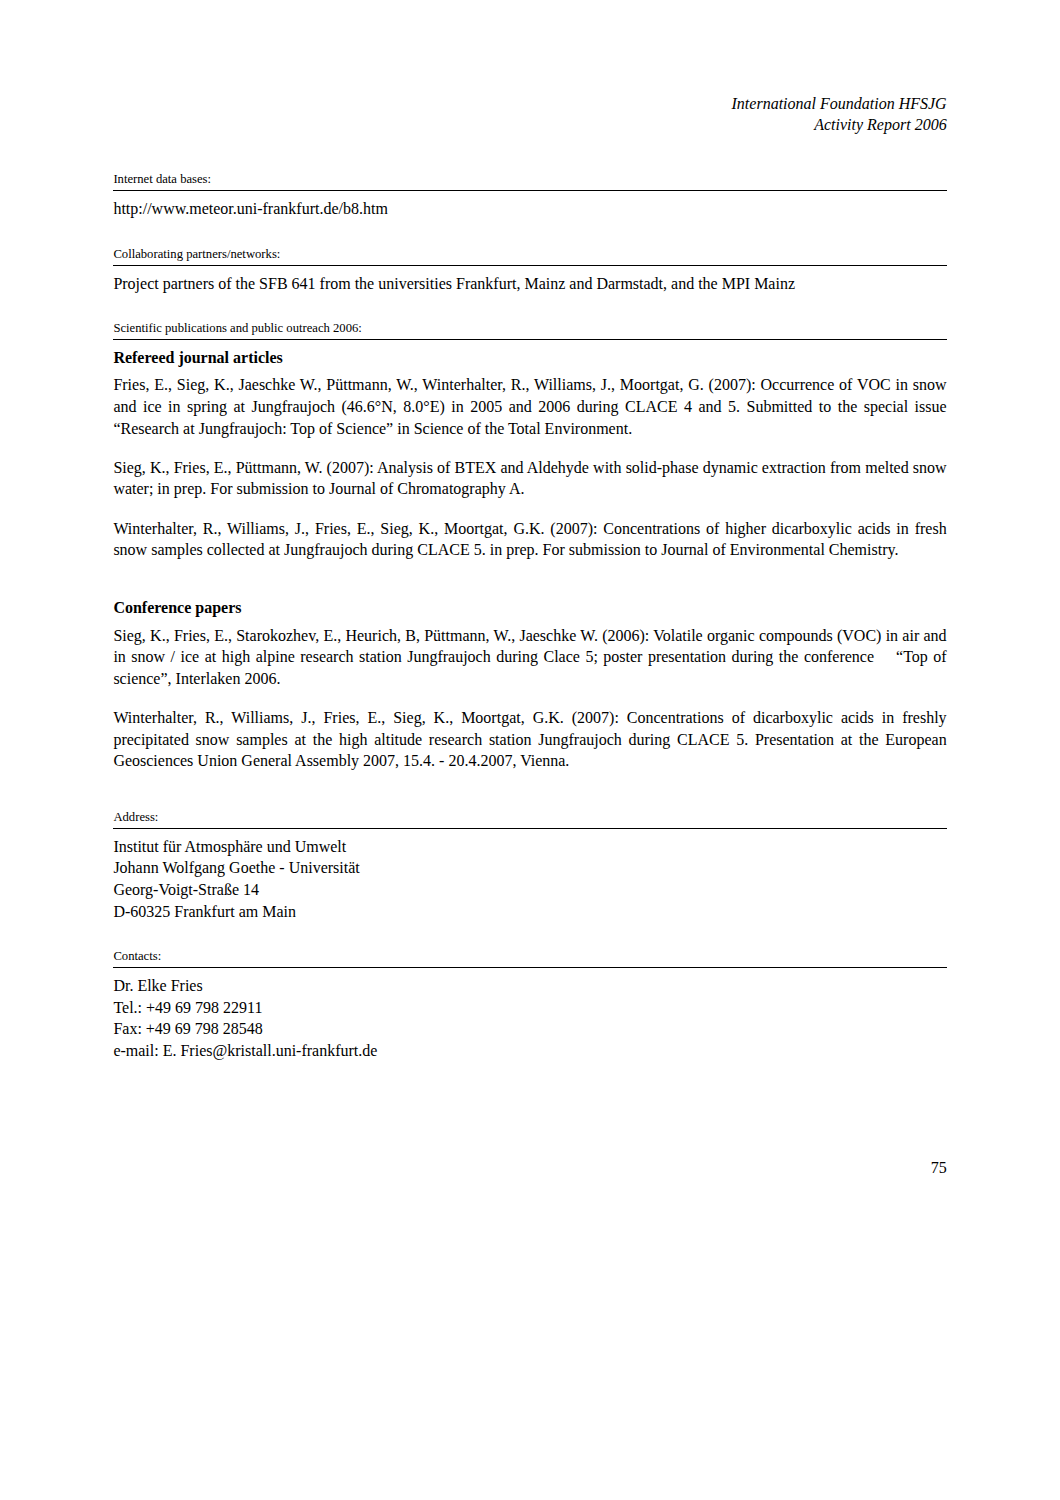International Foundation HFSJG
Activity Report 2006
Internet data bases:
http://www.meteor.uni-frankfurt.de/b8.htm
Collaborating partners/networks:
Project partners of the SFB 641 from the universities Frankfurt, Mainz and Darmstadt, and the MPI Mainz
Scientific publications and public outreach 2006:
Refereed journal articles
Fries, E., Sieg, K., Jaeschke W., Püttmann, W., Winterhalter, R., Williams, J., Moortgat, G. (2007): Occurrence of VOC in snow and ice in spring at Jungfraujoch (46.6°N, 8.0°E) in 2005 and 2006 during CLACE 4 and 5. Submitted to the special issue “Research at Jungfraujoch: Top of Science” in Science of the Total Environment.
Sieg, K., Fries, E., Püttmann, W. (2007): Analysis of BTEX and Aldehyde with solid-phase dynamic extraction from melted snow water; in prep. For submission to Journal of Chromatography A.
Winterhalter, R., Williams, J., Fries, E., Sieg, K., Moortgat, G.K. (2007): Concentrations of higher dicarboxylic acids in fresh snow samples collected at Jungfraujoch during CLACE 5. in prep. For submission to Journal of Environmental Chemistry.
Conference papers
Sieg, K., Fries, E., Starokozhev, E., Heurich, B, Püttmann, W., Jaeschke W. (2006): Volatile organic compounds (VOC) in air and in snow / ice at high alpine research station Jungfraujoch during Clace 5; poster presentation during the conference “Top of science”, Interlaken 2006.
Winterhalter, R., Williams, J., Fries, E., Sieg, K., Moortgat, G.K. (2007): Concentrations of dicarboxylic acids in freshly precipitated snow samples at the high altitude research station Jungfraujoch during CLACE 5. Presentation at the European Geosciences Union General Assembly 2007, 15.4. - 20.4.2007, Vienna.
Address:
Institut für Atmosphäre und Umwelt
Johann Wolfgang Goethe - Universität
Georg-Voigt-Straße 14
D-60325 Frankfurt am Main
Contacts:
Dr. Elke Fries
Tel.: +49 69 798 22911
Fax: +49 69 798 28548
e-mail: E. Fries@kristall.uni-frankfurt.de
75